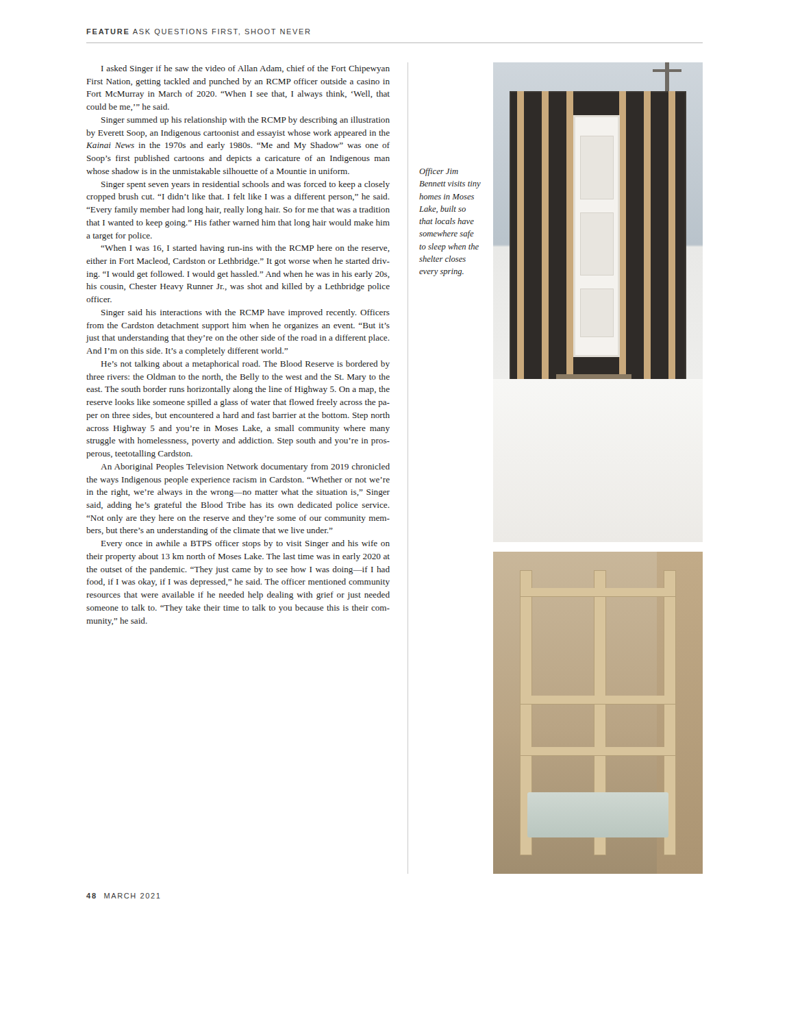FEATURE ASK QUESTIONS FIRST, SHOOT NEVER
I asked Singer if he saw the video of Allan Adam, chief of the Fort Chipewyan First Nation, getting tackled and punched by an RCMP officer outside a casino in Fort McMurray in March of 2020. “When I see that, I always think, ‘Well, that could be me,’” he said.
Singer summed up his relationship with the RCMP by describing an illustration by Everett Soop, an Indigenous cartoonist and essayist whose work appeared in the Kainai News in the 1970s and early 1980s. “Me and My Shadow” was one of Soop’s first published cartoons and depicts a caricature of an Indigenous man whose shadow is in the unmistakable silhouette of a Mountie in uniform.
Singer spent seven years in residential schools and was forced to keep a closely cropped brush cut. “I didn’t like that. I felt like I was a different person,” he said. “Every family member had long hair, really long hair. So for me that was a tradition that I wanted to keep going.” His father warned him that long hair would make him a target for police.
“When I was 16, I started having run-ins with the RCMP here on the reserve, either in Fort Macleod, Cardston or Lethbridge.” It got worse when he started driving. “I would get followed. I would get hassled.” And when he was in his early 20s, his cousin, Chester Heavy Runner Jr., was shot and killed by a Lethbridge police officer.
Singer said his interactions with the RCMP have improved recently. Officers from the Cardston detachment support him when he organizes an event. “But it’s just that understanding that they’re on the other side of the road in a different place. And I’m on this side. It’s a completely different world.”
He’s not talking about a metaphorical road. The Blood Reserve is bordered by three rivers: the Oldman to the north, the Belly to the west and the St. Mary to the east. The south border runs horizontally along the line of Highway 5. On a map, the reserve looks like someone spilled a glass of water that flowed freely across the paper on three sides, but encountered a hard and fast barrier at the bottom. Step north across Highway 5 and you’re in Moses Lake, a small community where many struggle with homelessness, poverty and addiction. Step south and you’re in prosperous, teetotalling Cardston.
An Aboriginal Peoples Television Network documentary from 2019 chronicled the ways Indigenous people experience racism in Cardston. “Whether or not we’re in the right, we’re always in the wrong—no matter what the situation is,” Singer said, adding he’s grateful the Blood Tribe has its own dedicated police service. “Not only are they here on the reserve and they’re some of our community members, but there’s an understanding of the climate that we live under.”
Every once in awhile a BTPS officer stops by to visit Singer and his wife on their property about 13 km north of Moses Lake. The last time was in early 2020 at the outset of the pandemic. “They just came by to see how I was doing—if I had food, if I was okay, if I was depressed,” he said. The officer mentioned community resources that were available if he needed help dealing with grief or just needed someone to talk to. “They take their time to talk to you because this is their community,” he said.
Officer Jim Bennett visits tiny homes in Moses Lake, built so that locals have somewhere safe to sleep when the shelter closes every spring.
48 MARCH 2021